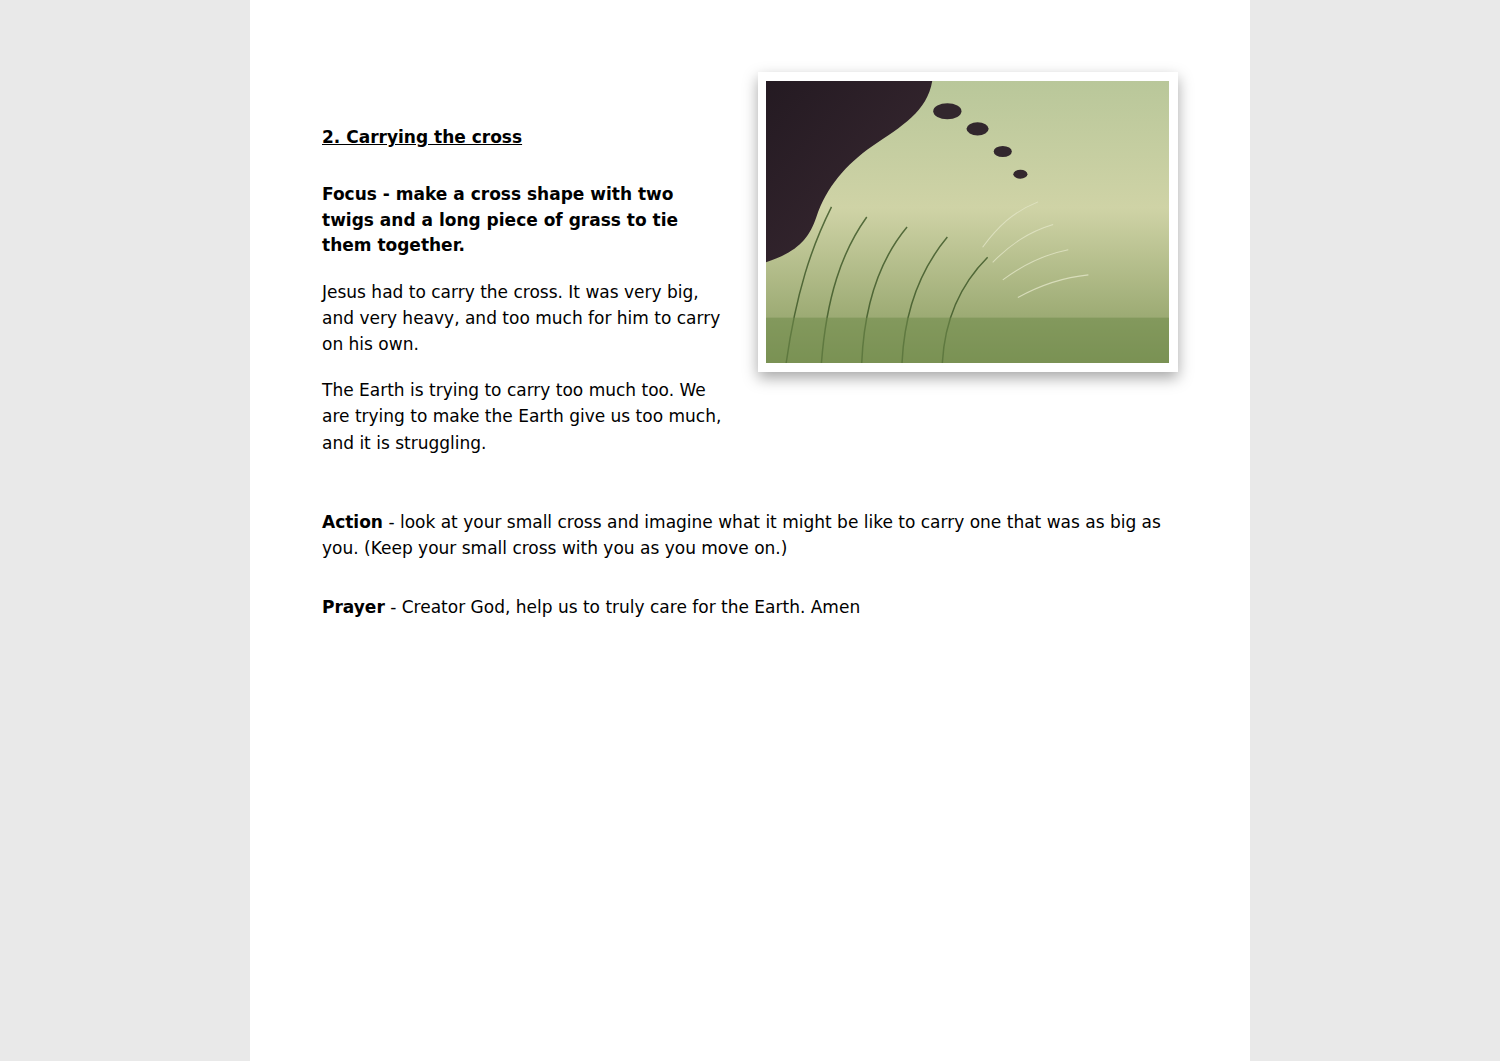2. Carrying the cross
Focus - make a cross shape with two twigs and a long piece of grass to tie them together.
Jesus had to carry the cross. It was very big, and very heavy, and too much for him to carry on his own.
The Earth is trying to carry too much too. We are trying to make the Earth give us too much, and it is struggling.
Action - look at your small cross and imagine what it might be like to carry one that was as big as you. (Keep your small cross with you as you move on.)
Prayer - Creator God, help us to truly care for the Earth. Amen